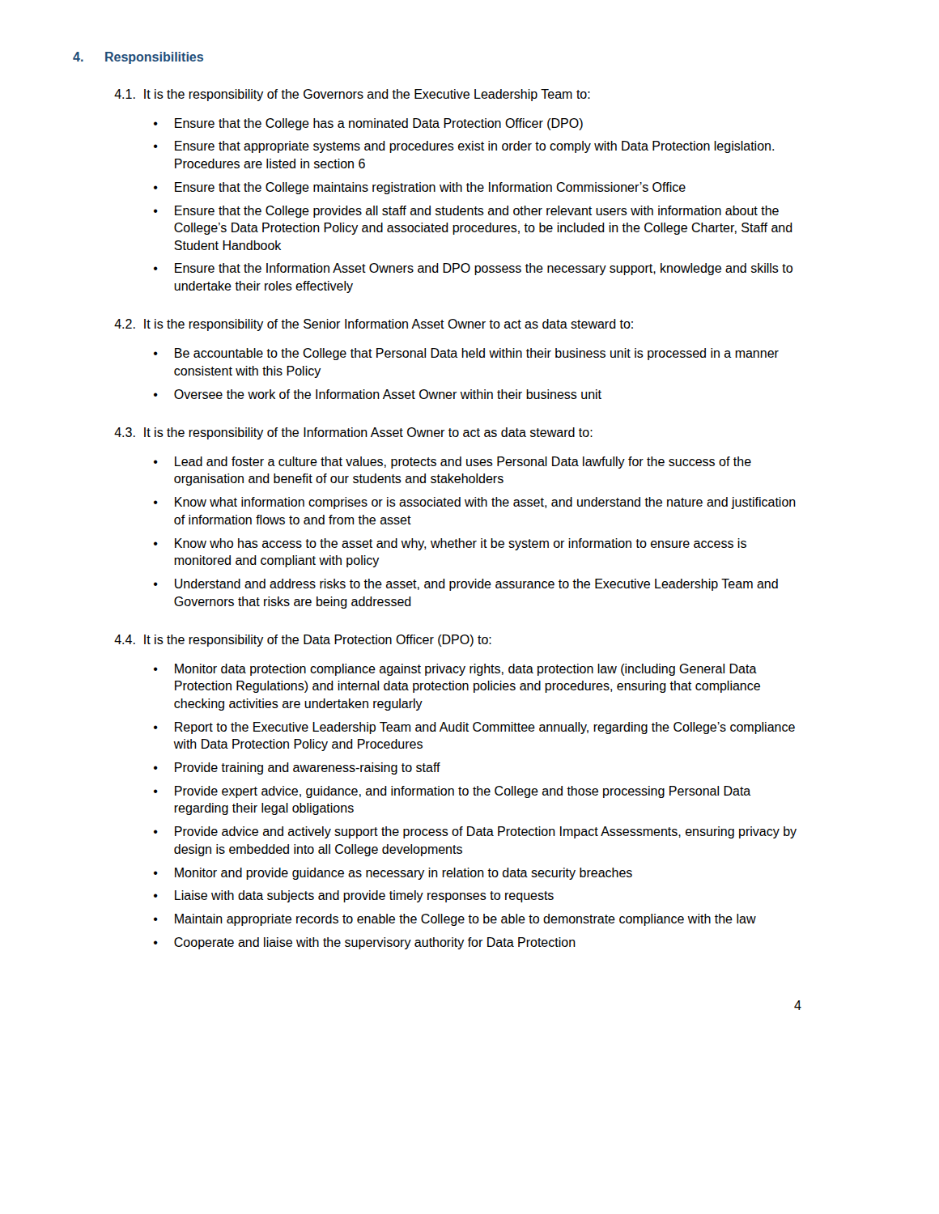4. Responsibilities
4.1. It is the responsibility of the Governors and the Executive Leadership Team to:
Ensure that the College has a nominated Data Protection Officer (DPO)
Ensure that appropriate systems and procedures exist in order to comply with Data Protection legislation. Procedures are listed in section 6
Ensure that the College maintains registration with the Information Commissioner’s Office
Ensure that the College provides all staff and students and other relevant users with information about the College’s Data Protection Policy and associated procedures, to be included in the College Charter, Staff and Student Handbook
Ensure that the Information Asset Owners and DPO possess the necessary support, knowledge and skills to undertake their roles effectively
4.2. It is the responsibility of the Senior Information Asset Owner to act as data steward to:
Be accountable to the College that Personal Data held within their business unit is processed in a manner consistent with this Policy
Oversee the work of the Information Asset Owner within their business unit
4.3. It is the responsibility of the Information Asset Owner to act as data steward to:
Lead and foster a culture that values, protects and uses Personal Data lawfully for the success of the organisation and benefit of our students and stakeholders
Know what information comprises or is associated with the asset, and understand the nature and justification of information flows to and from the asset
Know who has access to the asset and why, whether it be system or information to ensure access is monitored and compliant with policy
Understand and address risks to the asset, and provide assurance to the Executive Leadership Team and Governors that risks are being addressed
4.4. It is the responsibility of the Data Protection Officer (DPO) to:
Monitor data protection compliance against privacy rights, data protection law (including General Data Protection Regulations) and internal data protection policies and procedures, ensuring that compliance checking activities are undertaken regularly
Report to the Executive Leadership Team and Audit Committee annually, regarding the College’s compliance with Data Protection Policy and Procedures
Provide training and awareness-raising to staff
Provide expert advice, guidance, and information to the College and those processing Personal Data regarding their legal obligations
Provide advice and actively support the process of Data Protection Impact Assessments, ensuring privacy by design is embedded into all College developments
Monitor and provide guidance as necessary in relation to data security breaches
Liaise with data subjects and provide timely responses to requests
Maintain appropriate records to enable the College to be able to demonstrate compliance with the law
Cooperate and liaise with the supervisory authority for Data Protection
4